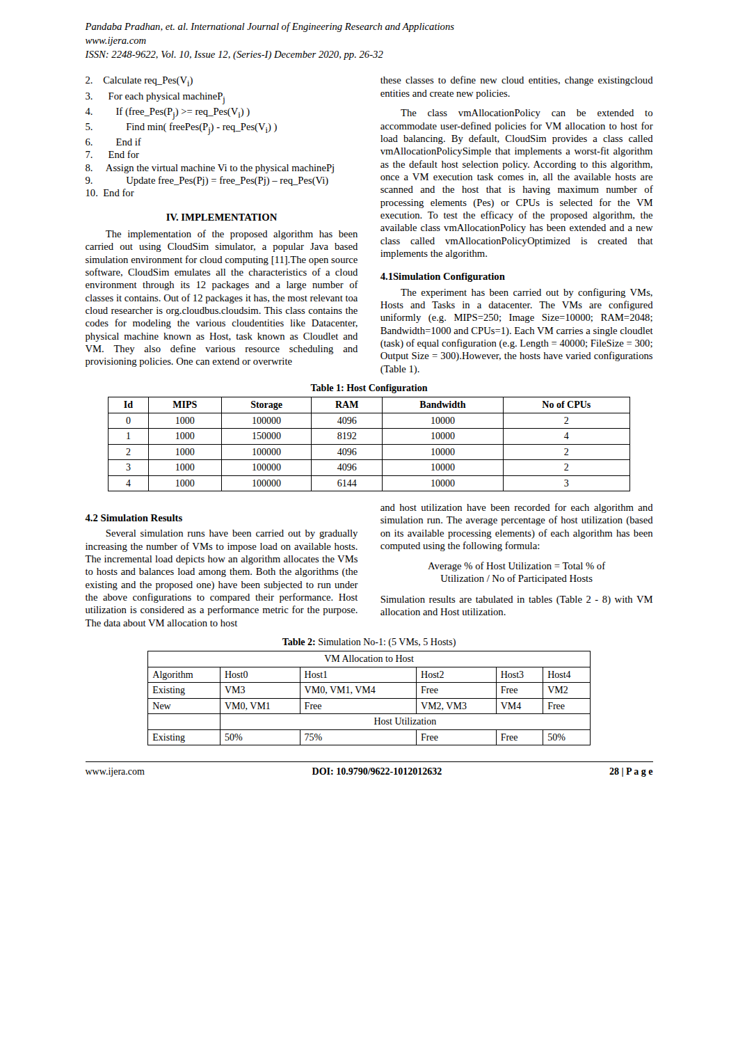Pandaba Pradhan, et. al. International Journal of Engineering Research and Applications
www.ijera.com
ISSN: 2248-9622, Vol. 10, Issue 12, (Series-I) December 2020, pp. 26-32
2. Calculate req_Pes(Vi)
3. For each physical machinePj
4. If (free_Pes(Pj) >= req_Pes(Vi) )
5. Find min( freePes(Pj) - req_Pes(Vi) )
6. End if
7. End for
8. Assign the virtual machine Vi to the physical machinePj
9. Update free_Pes(Pj) = free_Pes(Pj) – req_Pes(Vi)
10. End for
IV. IMPLEMENTATION
The implementation of the proposed algorithm has been carried out using CloudSim simulator, a popular Java based simulation environment for cloud computing [11].The open source software, CloudSim emulates all the characteristics of a cloud environment through its 12 packages and a large number of classes it contains. Out of 12 packages it has, the most relevant toa cloud researcher is org.cloudbus.cloudsim. This class contains the codes for modeling the various cloudentities like Datacenter, physical machine known as Host, task known as Cloudlet and VM. They also define various resource scheduling and provisioning policies. One can extend or overwrite
these classes to define new cloud entities, change existingcloud entities and create new policies.
The class vmAllocationPolicy can be extended to accommodate user-defined policies for VM allocation to host for load balancing. By default, CloudSim provides a class called vmAllocationPolicySimple that implements a worst-fit algorithm as the default host selection policy. According to this algorithm, once a VM execution task comes in, all the available hosts are scanned and the host that is having maximum number of processing elements (Pes) or CPUs is selected for the VM execution. To test the efficacy of the proposed algorithm, the available class vmAllocationPolicy has been extended and a new class called vmAllocationPolicyOptimized is created that implements the algorithm.
4.1Simulation Configuration
The experiment has been carried out by configuring VMs, Hosts and Tasks in a datacenter. The VMs are configured uniformly (e.g. MIPS=250; Image Size=10000; RAM=2048; Bandwidth=1000 and CPUs=1). Each VM carries a single cloudlet (task) of equal configuration (e.g. Length = 40000; FileSize = 300; Output Size = 300).However, the hosts have varied configurations (Table 1).
Table 1: Host Configuration
| Id | MIPS | Storage | RAM | Bandwidth | No of CPUs |
| --- | --- | --- | --- | --- | --- |
| 0 | 1000 | 100000 | 4096 | 10000 | 2 |
| 1 | 1000 | 150000 | 8192 | 10000 | 4 |
| 2 | 1000 | 100000 | 4096 | 10000 | 2 |
| 3 | 1000 | 100000 | 4096 | 10000 | 2 |
| 4 | 1000 | 100000 | 6144 | 10000 | 3 |
4.2 Simulation Results
Several simulation runs have been carried out by gradually increasing the number of VMs to impose load on available hosts. The incremental load depicts how an algorithm allocates the VMs to hosts and balances load among them. Both the algorithms (the existing and the proposed one) have been subjected to run under the above configurations to compared their performance. Host utilization is considered as a performance metric for the purpose. The data about VM allocation to host
and host utilization have been recorded for each algorithm and simulation run. The average percentage of host utilization (based on its available processing elements) of each algorithm has been computed using the following formula:
Average % of Host Utilization = Total % of
Utilization / No of Participated Hosts
Simulation results are tabulated in tables (Table 2 - 8) with VM allocation and Host utilization.
Table 2: Simulation No-1: (5 VMs, 5 Hosts)
| VM Allocation to Host |
| Algorithm | Host0 | Host1 | Host2 | Host3 | Host4 |
| Existing | VM3 | VM0, VM1, VM4 | Free | Free | VM2 |
| New | VM0, VM1 | Free | VM2, VM3 | VM4 | Free |
| | Host Utilization |
| Existing | 50% | 75% | Free | Free | 50% |
www.ijera.com DOI: 10.9790/9622-1012012632 28 | P a g e